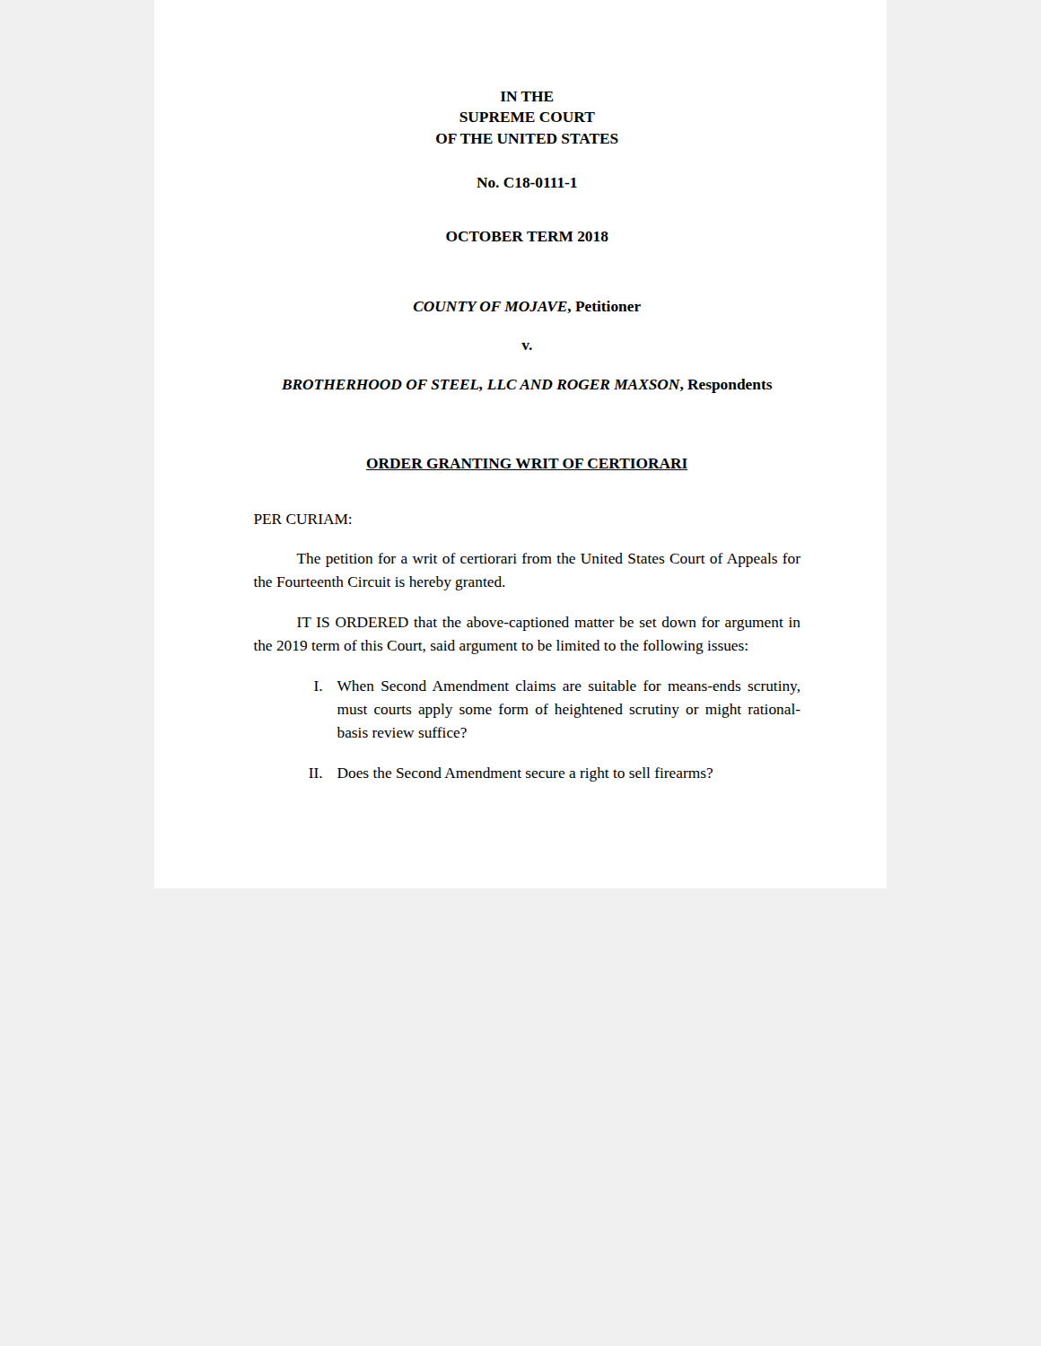IN THE
SUPREME COURT
OF THE UNITED STATES
No. C18-0111-1
OCTOBER TERM 2018
COUNTY OF MOJAVE, Petitioner
v.
BROTHERHOOD OF STEEL, LLC AND ROGER MAXSON, Respondents
ORDER GRANTING WRIT OF CERTIORARI
PER CURIAM:
The petition for a writ of certiorari from the United States Court of Appeals for the Fourteenth Circuit is hereby granted.
IT IS ORDERED that the above-captioned matter be set down for argument in the 2019 term of this Court, said argument to be limited to the following issues:
When Second Amendment claims are suitable for means-ends scrutiny, must courts apply some form of heightened scrutiny or might rational-basis review suffice?
Does the Second Amendment secure a right to sell firearms?